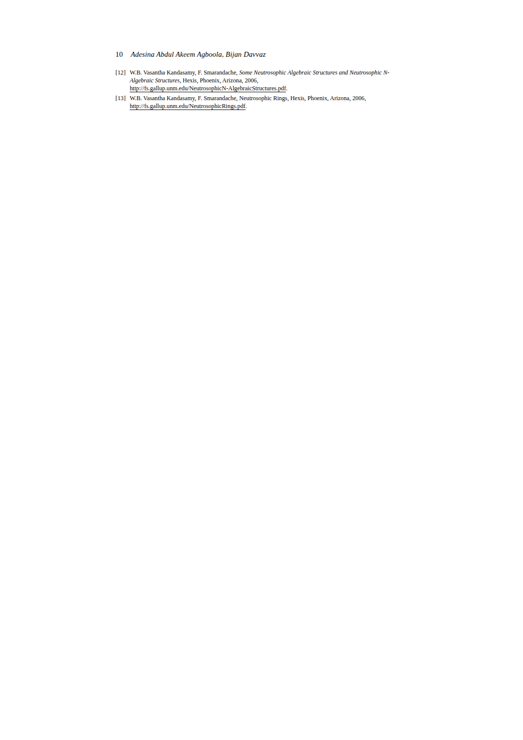10 Adesina Abdul Akeem Agboola, Bijan Davvaz
[12] W.B. Vasantha Kandasamy, F. Smarandache, Some Neutrosophic Algebraic Structures and Neutrosophic N-Algebraic Structures, Hexis, Phoenix, Arizona, 2006,
http://fs.gallup.unm.edu/NeutrosophicN-AlgebraicStructures.pdf.
[13] W.B. Vasantha Kandasamy, F. Smarandache, Neutrosophic Rings, Hexis, Phoenix, Arizona, 2006,
http://fs.gallup.unm.edu/NeutrosophicRings.pdf.